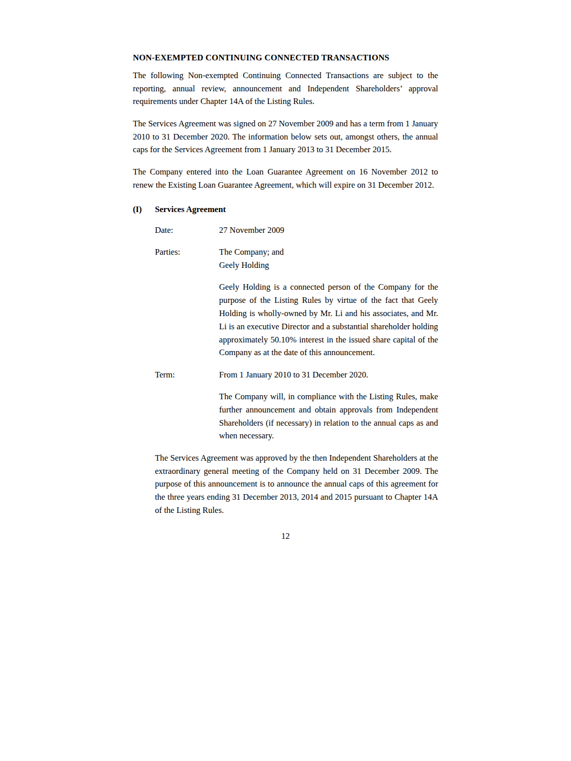NON-EXEMPTED CONTINUING CONNECTED TRANSACTIONS
The following Non-exempted Continuing Connected Transactions are subject to the reporting, annual review, announcement and Independent Shareholders’ approval requirements under Chapter 14A of the Listing Rules.
The Services Agreement was signed on 27 November 2009 and has a term from 1 January 2010 to 31 December 2020. The information below sets out, amongst others, the annual caps for the Services Agreement from 1 January 2013 to 31 December 2015.
The Company entered into the Loan Guarantee Agreement on 16 November 2012 to renew the Existing Loan Guarantee Agreement, which will expire on 31 December 2012.
(I) Services Agreement
| Date: | 27 November 2009 |
| Parties: | The Company; and Geely Holding Geely Holding is a connected person of the Company for the purpose of the Listing Rules by virtue of the fact that Geely Holding is wholly-owned by Mr. Li and his associates, and Mr. Li is an executive Director and a substantial shareholder holding approximately 50.10% interest in the issued share capital of the Company as at the date of this announcement. |
| Term: | From 1 January 2010 to 31 December 2020. The Company will, in compliance with the Listing Rules, make further announcement and obtain approvals from Independent Shareholders (if necessary) in relation to the annual caps as and when necessary. |
The Services Agreement was approved by the then Independent Shareholders at the extraordinary general meeting of the Company held on 31 December 2009. The purpose of this announcement is to announce the annual caps of this agreement for the three years ending 31 December 2013, 2014 and 2015 pursuant to Chapter 14A of the Listing Rules.
12